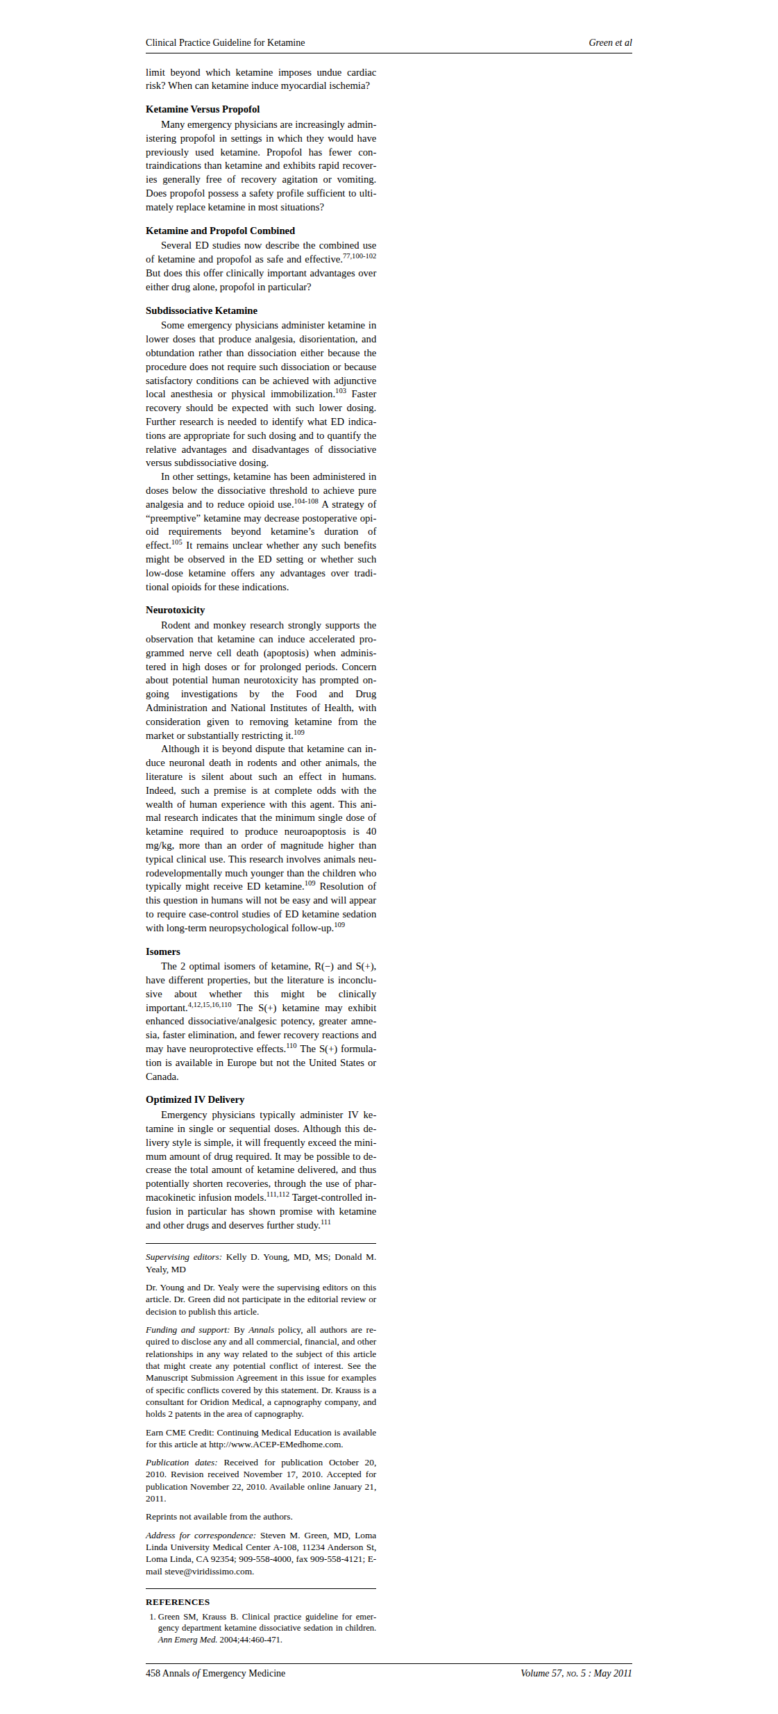Clinical Practice Guideline for Ketamine
Green et al
limit beyond which ketamine imposes undue cardiac risk? When can ketamine induce myocardial ischemia?
Ketamine Versus Propofol
Many emergency physicians are increasingly administering propofol in settings in which they would have previously used ketamine. Propofol has fewer contraindications than ketamine and exhibits rapid recoveries generally free of recovery agitation or vomiting. Does propofol possess a safety profile sufficient to ultimately replace ketamine in most situations?
Ketamine and Propofol Combined
Several ED studies now describe the combined use of ketamine and propofol as safe and effective.77,100-102 But does this offer clinically important advantages over either drug alone, propofol in particular?
Subdissociative Ketamine
Some emergency physicians administer ketamine in lower doses that produce analgesia, disorientation, and obtundation rather than dissociation either because the procedure does not require such dissociation or because satisfactory conditions can be achieved with adjunctive local anesthesia or physical immobilization.103 Faster recovery should be expected with such lower dosing. Further research is needed to identify what ED indications are appropriate for such dosing and to quantify the relative advantages and disadvantages of dissociative versus subdissociative dosing.
In other settings, ketamine has been administered in doses below the dissociative threshold to achieve pure analgesia and to reduce opioid use.104-108 A strategy of “preemptive” ketamine may decrease postoperative opioid requirements beyond ketamine’s duration of effect.105 It remains unclear whether any such benefits might be observed in the ED setting or whether such low-dose ketamine offers any advantages over traditional opioids for these indications.
Neurotoxicity
Rodent and monkey research strongly supports the observation that ketamine can induce accelerated programmed nerve cell death (apoptosis) when administered in high doses or for prolonged periods. Concern about potential human neurotoxicity has prompted ongoing investigations by the Food and Drug Administration and National Institutes of Health, with consideration given to removing ketamine from the market or substantially restricting it.109
Although it is beyond dispute that ketamine can induce neuronal death in rodents and other animals, the literature is silent about such an effect in humans. Indeed, such a premise is at complete odds with the wealth of human experience with this agent. This animal research indicates that the minimum single dose of ketamine required to produce neuroapoptosis is 40 mg/kg, more than an order of magnitude higher than typical clinical use. This research involves animals neurodevelopmentally much younger than the children who typically might receive ED ketamine.109 Resolution of this question in humans will not be easy and will appear to require case-control studies of ED ketamine sedation with long-term neuropsychological follow-up.109
Isomers
The 2 optimal isomers of ketamine, R(−) and S(+), have different properties, but the literature is inconclusive about whether this might be clinically important.4,12,15,16,110 The S(+) ketamine may exhibit enhanced dissociative/analgesic potency, greater amnesia, faster elimination, and fewer recovery reactions and may have neuroprotective effects.110 The S(+) formulation is available in Europe but not the United States or Canada.
Optimized IV Delivery
Emergency physicians typically administer IV ketamine in single or sequential doses. Although this delivery style is simple, it will frequently exceed the minimum amount of drug required. It may be possible to decrease the total amount of ketamine delivered, and thus potentially shorten recoveries, through the use of pharmacokinetic infusion models.111,112 Target-controlled infusion in particular has shown promise with ketamine and other drugs and deserves further study.111
Supervising editors: Kelly D. Young, MD, MS; Donald M. Yealy, MD
Dr. Young and Dr. Yealy were the supervising editors on this article. Dr. Green did not participate in the editorial review or decision to publish this article.
Funding and support: By Annals policy, all authors are required to disclose any and all commercial, financial, and other relationships in any way related to the subject of this article that might create any potential conflict of interest. See the Manuscript Submission Agreement in this issue for examples of specific conflicts covered by this statement. Dr. Krauss is a consultant for Oridion Medical, a capnography company, and holds 2 patents in the area of capnography.
Earn CME Credit: Continuing Medical Education is available for this article at http://www.ACEP-EMedhome.com.
Publication dates: Received for publication October 20, 2010. Revision received November 17, 2010. Accepted for publication November 22, 2010. Available online January 21, 2011.
Reprints not available from the authors.
Address for correspondence: Steven M. Green, MD, Loma Linda University Medical Center A-108, 11234 Anderson St, Loma Linda, CA 92354; 909-558-4000, fax 909-558-4121; E-mail steve@viridissimo.com.
REFERENCES
Green SM, Krauss B. Clinical practice guideline for emergency department ketamine dissociative sedation in children. Ann Emerg Med. 2004;44:460-471.
458 Annals of Emergency Medicine
Volume 57, no. 5 : May 2011